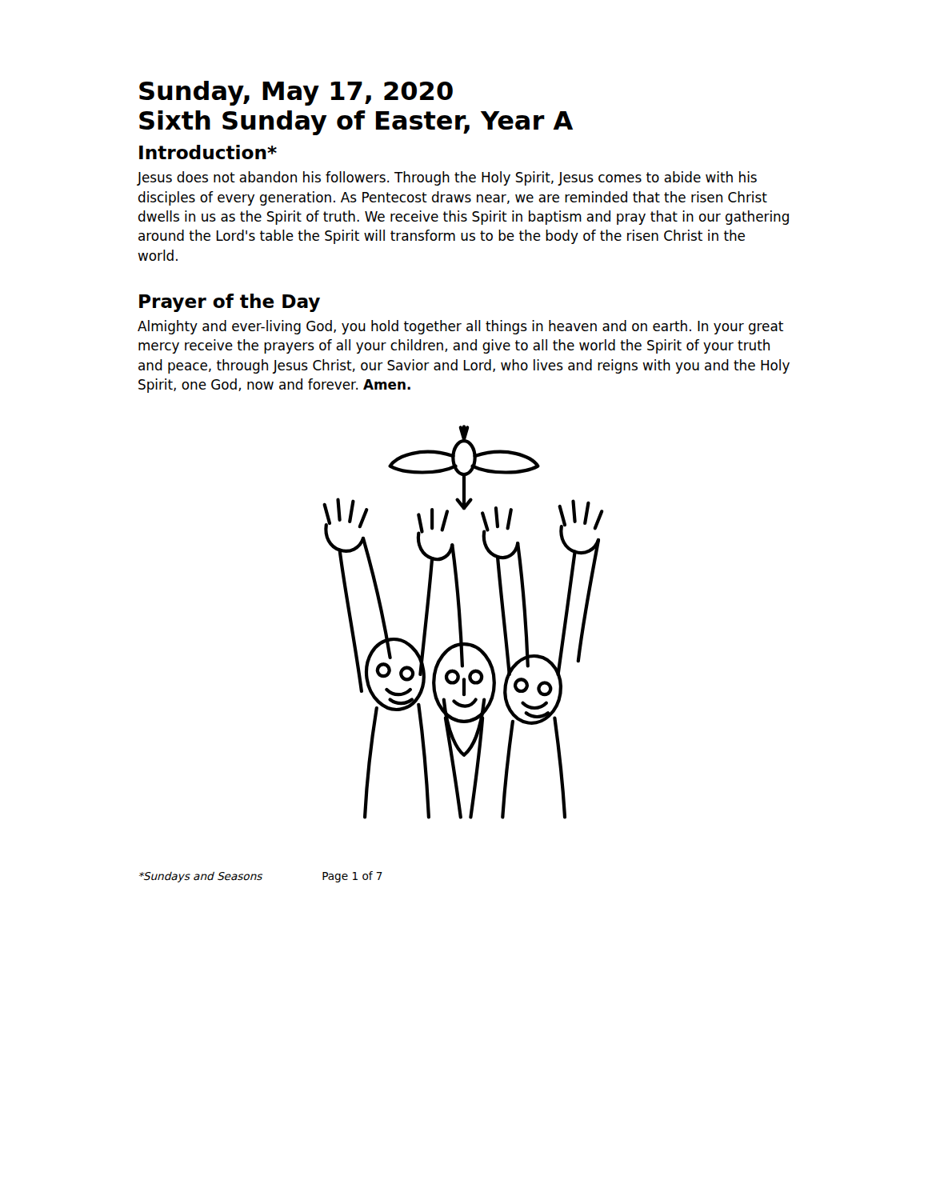Sunday, May 17, 2020
Sixth Sunday of Easter, Year A
Introduction*
Jesus does not abandon his followers. Through the Holy Spirit, Jesus comes to abide with his disciples of every generation. As Pentecost draws near, we are reminded that the risen Christ dwells in us as the Spirit of truth. We receive this Spirit in baptism and pray that in our gathering around the Lord's table the Spirit will transform us to be the body of the risen Christ in the world.
Prayer of the Day
Almighty and ever-living God, you hold together all things in heaven and on earth. In your great mercy receive the prayers of all your children, and give to all the world the Spirit of your truth and peace, through Jesus Christ, our Savior and Lord, who lives and reigns with you and the Holy Spirit, one God, now and forever. Amen.
*Sundays and Seasons Page 1 of 7